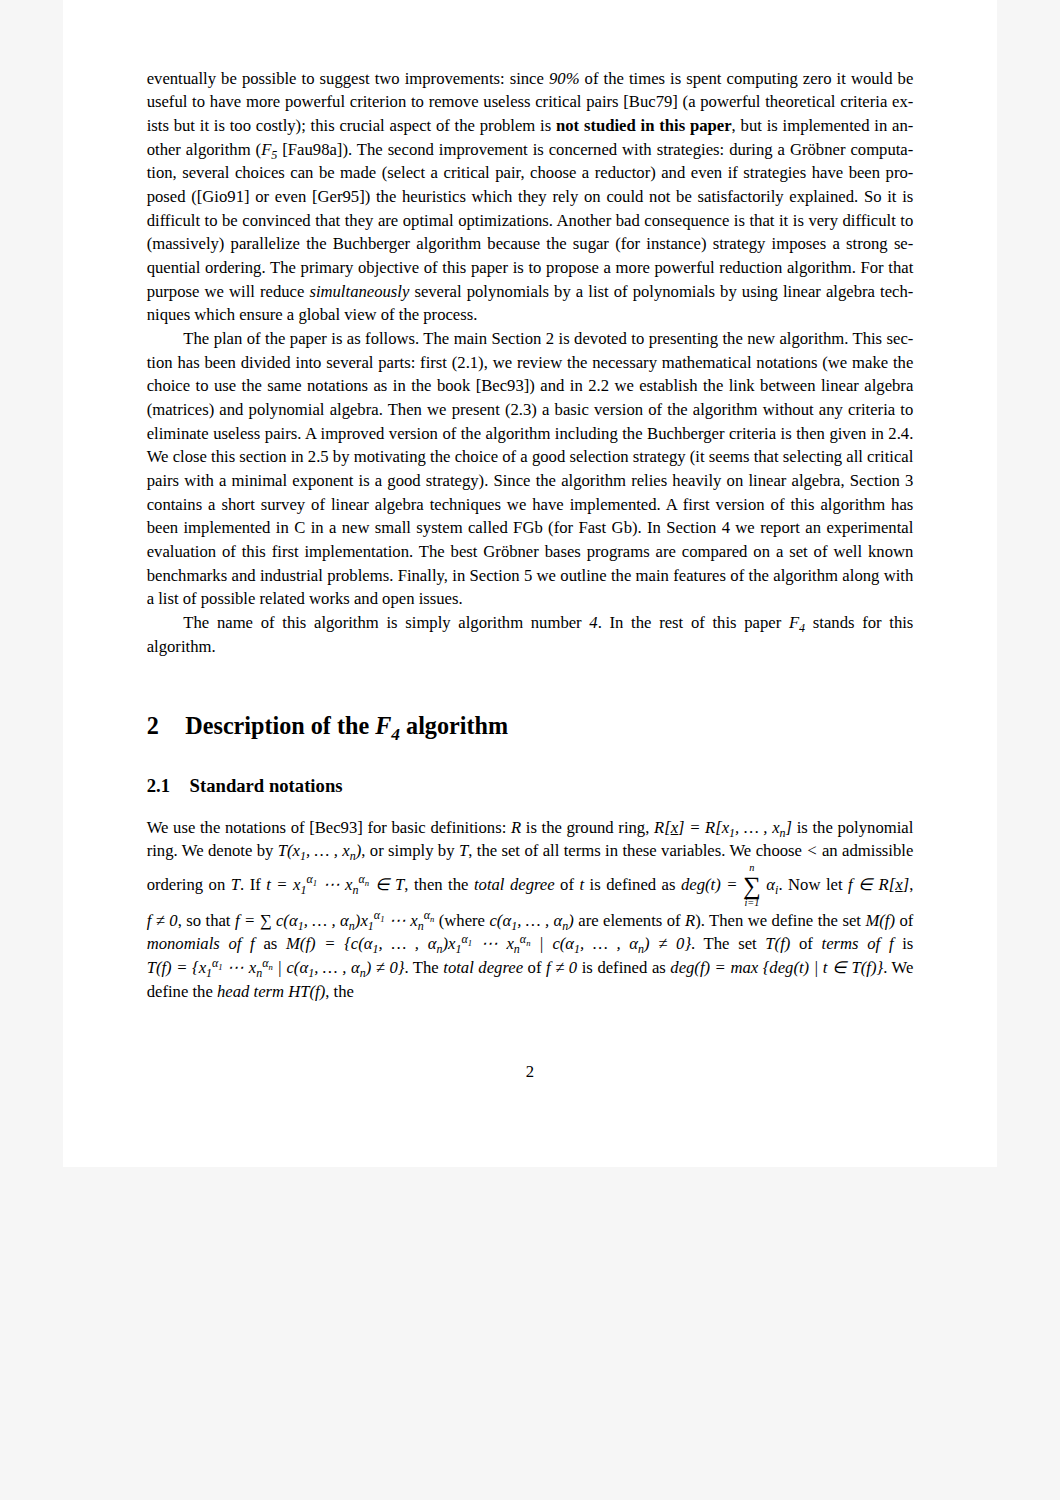eventually be possible to suggest two improvements: since 90% of the times is spent computing zero it would be useful to have more powerful criterion to remove useless critical pairs [Buc79] (a powerful theoretical criteria exists but it is too costly); this crucial aspect of the problem is not studied in this paper, but is implemented in another algorithm (F5 [Fau98a]). The second improvement is concerned with strategies: during a Gröbner computation, several choices can be made (select a critical pair, choose a reductor) and even if strategies have been proposed ([Gio91] or even [Ger95]) the heuristics which they rely on could not be satisfactorily explained. So it is difficult to be convinced that they are optimal optimizations. Another bad consequence is that it is very difficult to (massively) parallelize the Buchberger algorithm because the sugar (for instance) strategy imposes a strong sequential ordering. The primary objective of this paper is to propose a more powerful reduction algorithm. For that purpose we will reduce simultaneously several polynomials by a list of polynomials by using linear algebra techniques which ensure a global view of the process.
The plan of the paper is as follows. The main Section 2 is devoted to presenting the new algorithm. This section has been divided into several parts: first (2.1), we review the necessary mathematical notations (we make the choice to use the same notations as in the book [Bec93]) and in 2.2 we establish the link between linear algebra (matrices) and polynomial algebra. Then we present (2.3) a basic version of the algorithm without any criteria to eliminate useless pairs. A improved version of the algorithm including the Buchberger criteria is then given in 2.4. We close this section in 2.5 by motivating the choice of a good selection strategy (it seems that selecting all critical pairs with a minimal exponent is a good strategy). Since the algorithm relies heavily on linear algebra, Section 3 contains a short survey of linear algebra techniques we have implemented. A first version of this algorithm has been implemented in C in a new small system called FGb (for Fast Gb). In Section 4 we report an experimental evaluation of this first implementation. The best Gröbner bases programs are compared on a set of well known benchmarks and industrial problems. Finally, in Section 5 we outline the main features of the algorithm along with a list of possible related works and open issues.
The name of this algorithm is simply algorithm number 4. In the rest of this paper F4 stands for this algorithm.
2 Description of the F4 algorithm
2.1 Standard notations
We use the notations of [Bec93] for basic definitions: R is the ground ring, R[x] = R[x1, … , xn] is the polynomial ring. We denote by T(x1, … , xn), or simply by T, the set of all terms in these variables. We choose < an admissible ordering on T. If t = x1α1 ⋯ xnαn ∈ T, then the total degree of t is defined as deg(t) = n∑i=1 αi. Now let f ∈ R[x], f ≠ 0, so that f = ∑ c(α1, … , αn)x1α1 ⋯ xnαn (where c(α1, … , αn) are elements of R). Then we define the set M(f) of monomials of f as M(f) = {c(α1, … , αn)x1α1 ⋯ xnαn | c(α1, … , αn) ≠ 0}. The set T(f) of terms of f is T(f) = {x1α1 ⋯ xnαn | c(α1, … , αn) ≠ 0}. The total degree of f ≠ 0 is defined as deg(f) = max {deg(t) | t ∈ T(f)}. We define the head term HT(f), the
2